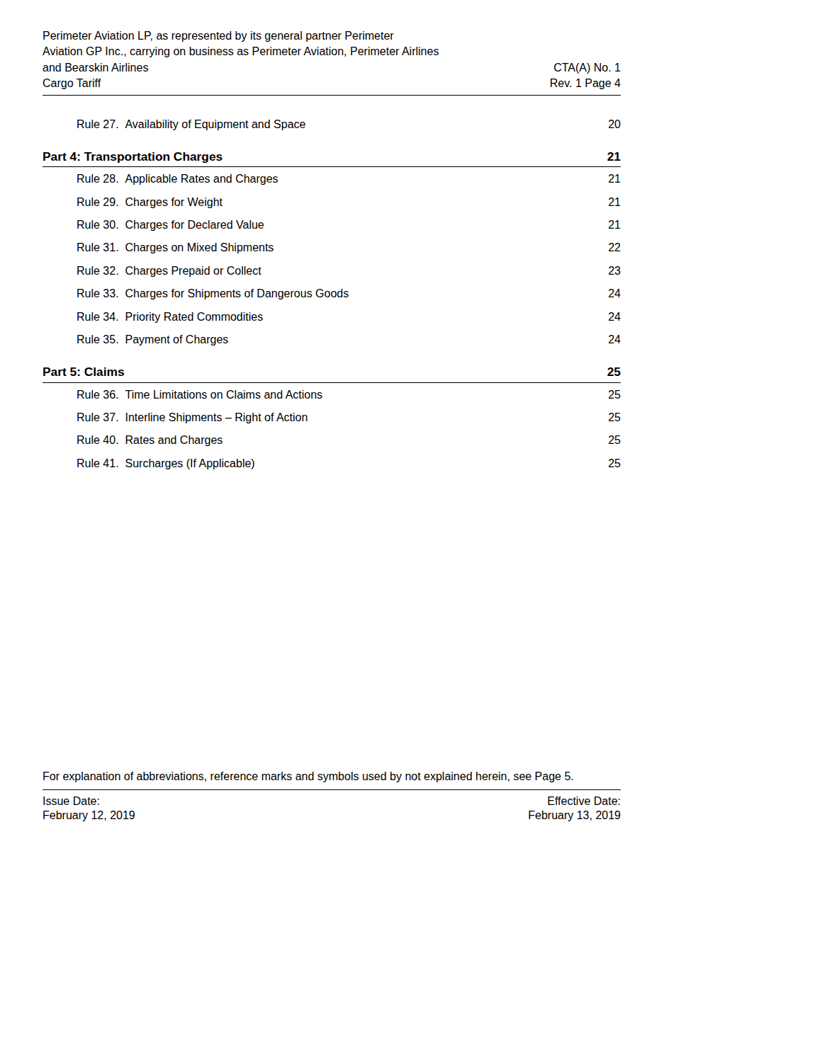Perimeter Aviation LP, as represented by its general partner Perimeter
Aviation GP Inc., carrying on business as Perimeter Aviation, Perimeter Airlines
and Bearskin Airlines
Cargo Tariff
CTA(A) No. 1
Rev. 1 Page 4
Rule 27. Availability of Equipment and Space 20
Part 4: Transportation Charges 21
Rule 28. Applicable Rates and Charges 21
Rule 29. Charges for Weight 21
Rule 30. Charges for Declared Value 21
Rule 31. Charges on Mixed Shipments 22
Rule 32. Charges Prepaid or Collect 23
Rule 33. Charges for Shipments of Dangerous Goods 24
Rule 34. Priority Rated Commodities 24
Rule 35. Payment of Charges 24
Part 5: Claims 25
Rule 36. Time Limitations on Claims and Actions 25
Rule 37. Interline Shipments – Right of Action 25
Rule 40. Rates and Charges 25
Rule 41. Surcharges (If Applicable) 25
For explanation of abbreviations, reference marks and symbols used by not explained herein, see Page 5.
Issue Date:
February 12, 2019
Effective Date:
February 13, 2019